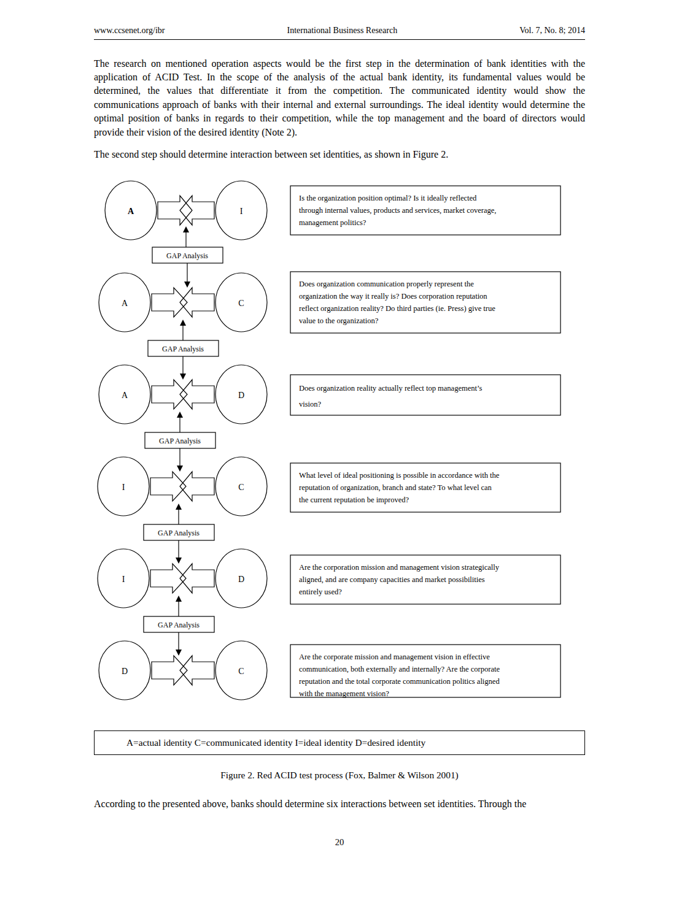www.ccsenet.org/ibr
International Business Research
Vol. 7, No. 8; 2014
The research on mentioned operation aspects would be the first step in the determination of bank identities with the application of ACID Test. In the scope of the analysis of the actual bank identity, its fundamental values would be determined, the values that differentiate it from the competition. The communicated identity would show the communications approach of banks with their internal and external surroundings. The ideal identity would determine the optimal position of banks in regards to their competition, while the top management and the board of directors would provide their vision of the desired identity (Note 2).
The second step should determine interaction between set identities, as shown in Figure 2.
A I GAP Analysis Is the organization position optimal? Is it ideally reflected through internal values, products and services, market coverage, management politics? A C GAP Analysis Does organization communication properly represent the organization the way it really is? Does corporation reputation reflect organization reality? Do third parties (ie. Press) give true value to the organization? A D GAP Analysis Does organization reality actually reflect top management’s vision? I C GAP Analysis What level of ideal positioning is possible in accordance with the reputation of organization, branch and state? To what level can the current reputation be improved? I D GAP Analysis Are the corporation mission and management vision strategically aligned, and are company capacities and market possibilities entirely used? D C Are the corporate mission and management vision in effective communication, both externally and internally? Are the corporate reputation and the total corporate communication politics aligned with the management vision?
A=actual identity C=communicated identity I=ideal identity D=desired identity
Figure 2. Red ACID test process (Fox, Balmer & Wilson 2001)
According to the presented above, banks should determine six interactions between set identities. Through the
20